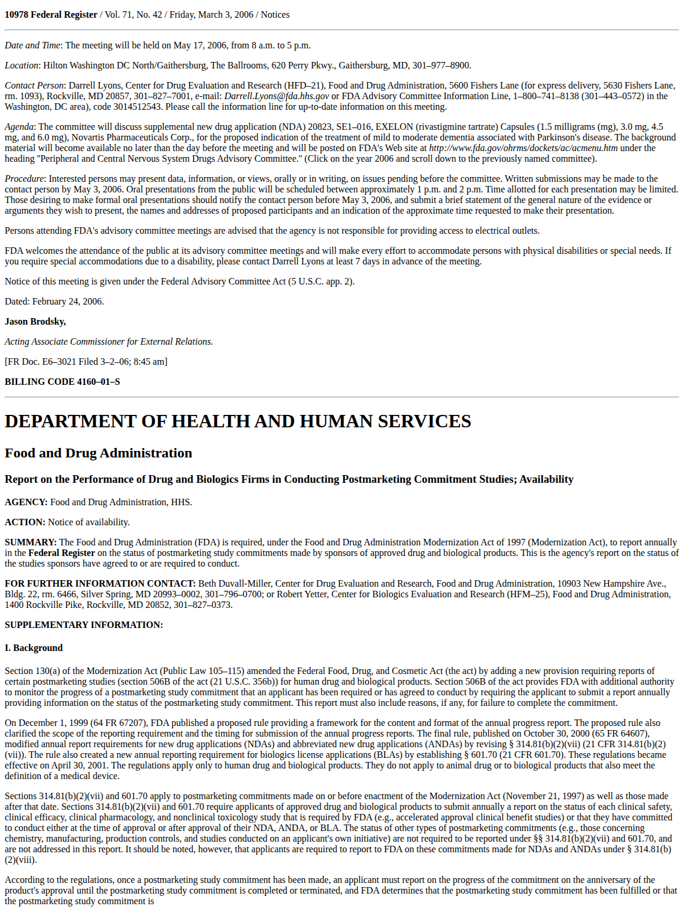10978 Federal Register / Vol. 71, No. 42 / Friday, March 3, 2006 / Notices
Date and Time: The meeting will be held on May 17, 2006, from 8 a.m. to 5 p.m.
Location: Hilton Washington DC North/Gaithersburg, The Ballrooms, 620 Perry Pkwy., Gaithersburg, MD, 301–977–8900.
Contact Person: Darrell Lyons, Center for Drug Evaluation and Research (HFD–21), Food and Drug Administration, 5600 Fishers Lane (for express delivery, 5630 Fishers Lane, rm. 1093), Rockville, MD 20857, 301–827–7001, e-mail: Darrell.Lyons@fda.hhs.gov or FDA Advisory Committee Information Line, 1–800–741–8138 (301–443–0572) in the Washington, DC area), code 3014512543. Please call the information line for up-to-date information on this meeting.
Agenda: The committee will discuss supplemental new drug application (NDA) 20823, SE1–016, EXELON (rivastigmine tartrate) Capsules (1.5 milligrams (mg), 3.0 mg, 4.5 mg, and 6.0 mg), Novartis Pharmaceuticals Corp., for the proposed indication of the treatment of mild to moderate dementia associated with Parkinson's disease. The background material will become available no later than the day before the meeting and will be posted on FDA's Web site at http://www.fda.gov/ohrms/dockets/ac/acmenu.htm under the heading ''Peripheral and Central Nervous System Drugs Advisory Committee.'' (Click on the year 2006 and scroll down to the previously named committee).
Procedure: Interested persons may present data, information, or views, orally or in writing, on issues pending before the committee. Written submissions may be made to the contact person by May 3, 2006. Oral presentations from the public will be scheduled between approximately 1 p.m. and 2 p.m. Time allotted for each presentation may be limited. Those desiring to make formal oral presentations should notify the contact person before May 3, 2006, and submit a brief statement of the general nature of the evidence or arguments they wish to present, the names and addresses of proposed participants and an indication of the approximate time requested to make their presentation.
Persons attending FDA's advisory committee meetings are advised that the agency is not responsible for providing access to electrical outlets.
FDA welcomes the attendance of the public at its advisory committee meetings and will make every effort to accommodate persons with physical disabilities or special needs. If you require special accommodations due to a disability, please contact Darrell Lyons at least 7 days in advance of the meeting.
Notice of this meeting is given under the Federal Advisory Committee Act (5 U.S.C. app. 2).
Dated: February 24, 2006.
Jason Brodsky,
Acting Associate Commissioner for External Relations.
[FR Doc. E6–3021 Filed 3–2–06; 8:45 am]
BILLING CODE 4160–01–S
DEPARTMENT OF HEALTH AND HUMAN SERVICES
Food and Drug Administration
Report on the Performance of Drug and Biologics Firms in Conducting Postmarketing Commitment Studies; Availability
AGENCY: Food and Drug Administration, HHS.
ACTION: Notice of availability.
SUMMARY: The Food and Drug Administration (FDA) is required, under the Food and Drug Administration Modernization Act of 1997 (Modernization Act), to report annually in the Federal Register on the status of postmarketing study commitments made by sponsors of approved drug and biological products. This is the agency's report on the status of the studies sponsors have agreed to or are required to conduct.
FOR FURTHER INFORMATION CONTACT: Beth Duvall-Miller, Center for Drug Evaluation and Research, Food and Drug Administration, 10903 New Hampshire Ave., Bldg. 22, rm. 6466, Silver Spring, MD 20993–0002, 301–796–0700; or Robert Yetter, Center for Biologics Evaluation and Research (HFM–25), Food and Drug Administration, 1400 Rockville Pike, Rockville, MD 20852, 301–827–0373.
SUPPLEMENTARY INFORMATION:
I. Background
Section 130(a) of the Modernization Act (Public Law 105–115) amended the Federal Food, Drug, and Cosmetic Act (the act) by adding a new provision requiring reports of certain postmarketing studies (section 506B of the act (21 U.S.C. 356b)) for human drug and biological products. Section 506B of the act provides FDA with additional authority to monitor the progress of a postmarketing study commitment that an applicant has been required or has agreed to conduct by requiring the applicant to submit a report annually providing information on the status of the postmarketing study commitment. This report must also include reasons, if any, for failure to complete the commitment.
On December 1, 1999 (64 FR 67207), FDA published a proposed rule providing a framework for the content and format of the annual progress report. The proposed rule also clarified the scope of the reporting requirement and the timing for submission of the annual progress reports. The final rule, published on October 30, 2000 (65 FR 64607), modified annual report requirements for new drug applications (NDAs) and abbreviated new drug applications (ANDAs) by revising § 314.81(b)(2)(vii) (21 CFR 314.81(b)(2)(vii)). The rule also created a new annual reporting requirement for biologics license applications (BLAs) by establishing § 601.70 (21 CFR 601.70). These regulations became effective on April 30, 2001. The regulations apply only to human drug and biological products. They do not apply to animal drug or to biological products that also meet the definition of a medical device.
Sections 314.81(b)(2)(vii) and 601.70 apply to postmarketing commitments made on or before enactment of the Modernization Act (November 21, 1997) as well as those made after that date. Sections 314.81(b)(2)(vii) and 601.70 require applicants of approved drug and biological products to submit annually a report on the status of each clinical safety, clinical efficacy, clinical pharmacology, and nonclinical toxicology study that is required by FDA (e.g., accelerated approval clinical benefit studies) or that they have committed to conduct either at the time of approval or after approval of their NDA, ANDA, or BLA. The status of other types of postmarketing commitments (e.g., those concerning chemistry, manufacturing, production controls, and studies conducted on an applicant's own initiative) are not required to be reported under §§ 314.81(b)(2)(vii) and 601.70, and are not addressed in this report. It should be noted, however, that applicants are required to report to FDA on these commitments made for NDAs and ANDAs under § 314.81(b)(2)(viii).
According to the regulations, once a postmarketing study commitment has been made, an applicant must report on the progress of the commitment on the anniversary of the product's approval until the postmarketing study commitment is completed or terminated, and FDA determines that the postmarketing study commitment has been fulfilled or that the postmarketing study commitment is